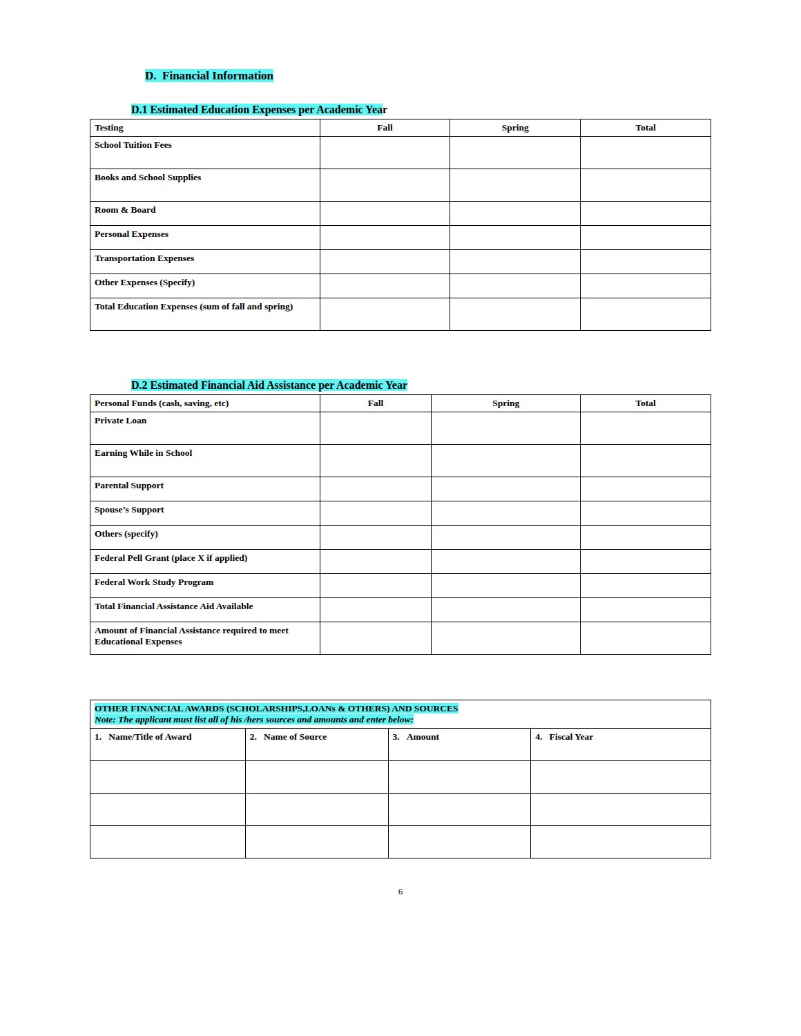D. Financial Information
D.1 Estimated Education Expenses per Academic Year
| Testing | Fall | Spring | Total |
| --- | --- | --- | --- |
| School Tuition Fees | | | |
| Books and School Supplies | | | |
| Room & Board | | | |
| Personal Expenses | | | |
| Transportation Expenses | | | |
| Other Expenses (Specify) | | | |
| Total Education Expenses (sum of fall and spring) | | | |
D.2 Estimated Financial Aid Assistance per Academic Year
| Personal Funds (cash, saving, etc) | Fall | Spring | Total |
| --- | --- | --- | --- |
| Private Loan | | | |
| Earning While in School | | | |
| Parental Support | | | |
| Spouse’s Support | | | |
| Others (specify) | | | |
| Federal Pell Grant (place X if applied) | | | |
| Federal Work Study Program | | | |
| Total Financial Assistance Aid Available | | | |
| Amount of Financial Assistance required to meet Educational Expenses | | | |
| OTHER FINANCIAL AWARDS (SCHOLARSHIPS,LOANs & OTHERS) AND SOURCES Note: The applicant must list all of his /hers sources and amounts and enter below: |
| 1. Name/Title of Award | 2. Name of Source | 3. Amount | 4. Fiscal Year |
6